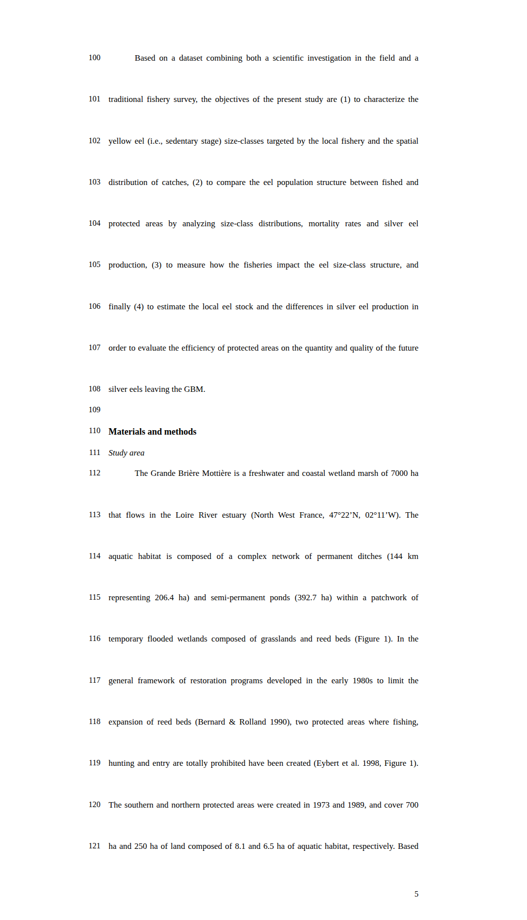Based on a dataset combining both a scientific investigation in the field and a
traditional fishery survey, the objectives of the present study are (1) to characterize the
yellow eel (i.e., sedentary stage) size-classes targeted by the local fishery and the spatial
distribution of catches, (2) to compare the eel population structure between fished and
protected areas by analyzing size-class distributions, mortality rates and silver eel
production, (3) to measure how the fisheries impact the eel size-class structure, and
finally (4) to estimate the local eel stock and the differences in silver eel production in
order to evaluate the efficiency of protected areas on the quantity and quality of the future
silver eels leaving the GBM.
Materials and methods
Study area
The Grande Brière Mottière is a freshwater and coastal wetland marsh of 7000 ha
that flows in the Loire River estuary (North West France, 47°22’N, 02°11’W). The
aquatic habitat is composed of a complex network of permanent ditches (144 km
representing 206.4 ha) and semi-permanent ponds (392.7 ha) within a patchwork of
temporary flooded wetlands composed of grasslands and reed beds (Figure 1). In the
general framework of restoration programs developed in the early 1980s to limit the
expansion of reed beds (Bernard & Rolland 1990), two protected areas where fishing,
hunting and entry are totally prohibited have been created (Eybert et al. 1998, Figure 1).
The southern and northern protected areas were created in 1973 and 1989, and cover 700
ha and 250 ha of land composed of 8.1 and 6.5 ha of aquatic habitat, respectively. Based
5